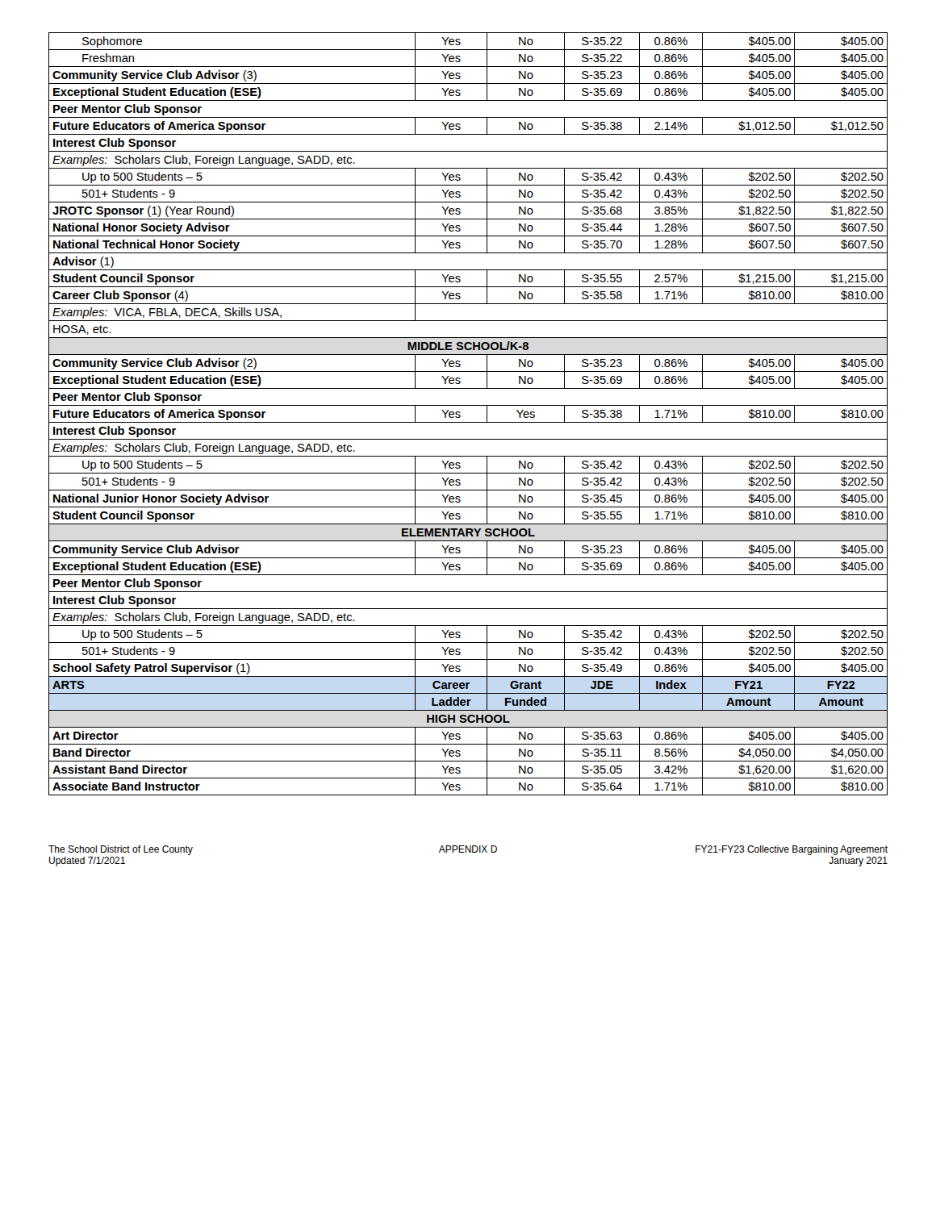| Sophomore | Yes | No | S-35.22 | 0.86% | $405.00 | $405.00 |
| Freshman | Yes | No | S-35.22 | 0.86% | $405.00 | $405.00 |
| Community Service Club Advisor (3) | Yes | No | S-35.23 | 0.86% | $405.00 | $405.00 |
| Exceptional Student Education (ESE) | Yes | No | S-35.69 | 0.86% | $405.00 | $405.00 |
| Peer Mentor Club Sponsor |
| Future Educators of America Sponsor | Yes | No | S-35.38 | 2.14% | $1,012.50 | $1,012.50 |
| Interest Club Sponsor |
| Examples: Scholars Club, Foreign Language, SADD, etc. |
| Up to 500 Students – 5 | Yes | No | S-35.42 | 0.43% | $202.50 | $202.50 |
| 501+ Students - 9 | Yes | No | S-35.42 | 0.43% | $202.50 | $202.50 |
| JROTC Sponsor (1) (Year Round) | Yes | No | S-35.68 | 3.85% | $1,822.50 | $1,822.50 |
| National Honor Society Advisor | Yes | No | S-35.44 | 1.28% | $607.50 | $607.50 |
| National Technical Honor Society | Yes | No | S-35.70 | 1.28% | $607.50 | $607.50 |
| Advisor (1) |
| Student Council Sponsor | Yes | No | S-35.55 | 2.57% | $1,215.00 | $1,215.00 |
| Career Club Sponsor (4) | Yes | No | S-35.58 | 1.71% | $810.00 | $810.00 |
| Examples: VICA, FBLA, DECA, Skills USA, | |
| HOSA, etc. |
| MIDDLE SCHOOL/K-8 |
| Community Service Club Advisor (2) | Yes | No | S-35.23 | 0.86% | $405.00 | $405.00 |
| Exceptional Student Education (ESE) | Yes | No | S-35.69 | 0.86% | $405.00 | $405.00 |
| Peer Mentor Club Sponsor |
| Future Educators of America Sponsor | Yes | Yes | S-35.38 | 1.71% | $810.00 | $810.00 |
| Interest Club Sponsor |
| Examples: Scholars Club, Foreign Language, SADD, etc. |
| Up to 500 Students – 5 | Yes | No | S-35.42 | 0.43% | $202.50 | $202.50 |
| 501+ Students - 9 | Yes | No | S-35.42 | 0.43% | $202.50 | $202.50 |
| National Junior Honor Society Advisor | Yes | No | S-35.45 | 0.86% | $405.00 | $405.00 |
| Student Council Sponsor | Yes | No | S-35.55 | 1.71% | $810.00 | $810.00 |
| ELEMENTARY SCHOOL |
| Community Service Club Advisor | Yes | No | S-35.23 | 0.86% | $405.00 | $405.00 |
| Exceptional Student Education (ESE) | Yes | No | S-35.69 | 0.86% | $405.00 | $405.00 |
| Peer Mentor Club Sponsor |
| Interest Club Sponsor |
| Examples: Scholars Club, Foreign Language, SADD, etc. |
| Up to 500 Students – 5 | Yes | No | S-35.42 | 0.43% | $202.50 | $202.50 |
| 501+ Students - 9 | Yes | No | S-35.42 | 0.43% | $202.50 | $202.50 |
| School Safety Patrol Supervisor (1) | Yes | No | S-35.49 | 0.86% | $405.00 | $405.00 |
| ARTS | Career | Grant | JDE | Index | FY21 | FY22 |
| | Ladder | Funded | | | Amount | Amount |
| HIGH SCHOOL |
| Art Director | Yes | No | S-35.63 | 0.86% | $405.00 | $405.00 |
| Band Director | Yes | No | S-35.11 | 8.56% | $4,050.00 | $4,050.00 |
| Assistant Band Director | Yes | No | S-35.05 | 3.42% | $1,620.00 | $1,620.00 |
| Associate Band Instructor | Yes | No | S-35.64 | 1.71% | $810.00 | $810.00 |
The School District of Lee County
Updated 7/1/2021
APPENDIX D
FY21-FY23 Collective Bargaining Agreement
January 2021